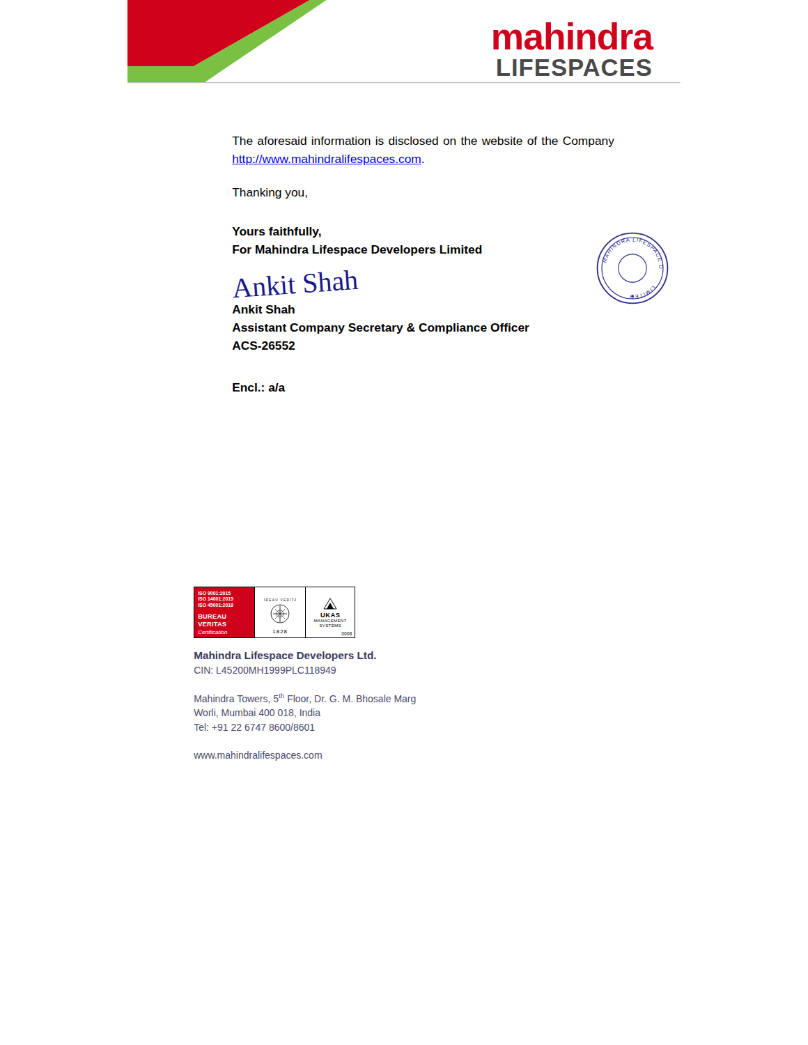mahindra
LIFESPACES
The aforesaid information is disclosed on the website of the Company http://www.mahindralifespaces.com.
Thanking you,
Yours faithfully,
For Mahindra Lifespace Developers Limited
Ankit Shah
Ankit Shah
Assistant Company Secretary & Compliance Officer
ACS-26552
MAHINDRA LIFESPACE DEVELOPERS LIMITED
Encl.: a/a
ISO 9001:2015
ISO 14001:2015
ISO 45001:2018
BUREAU VERITAS
Certification
BUREAU VERITAS
1828
UKAS
MANAGEMENT
SYSTEMS
0008
Mahindra Lifespace Developers Ltd.
CIN: L45200MH1999PLC118949
Mahindra Towers, 5th Floor, Dr. G. M. Bhosale Marg
Worli, Mumbai 400 018, India
Tel: +91 22 6747 8600/8601
www.mahindralifespaces.com